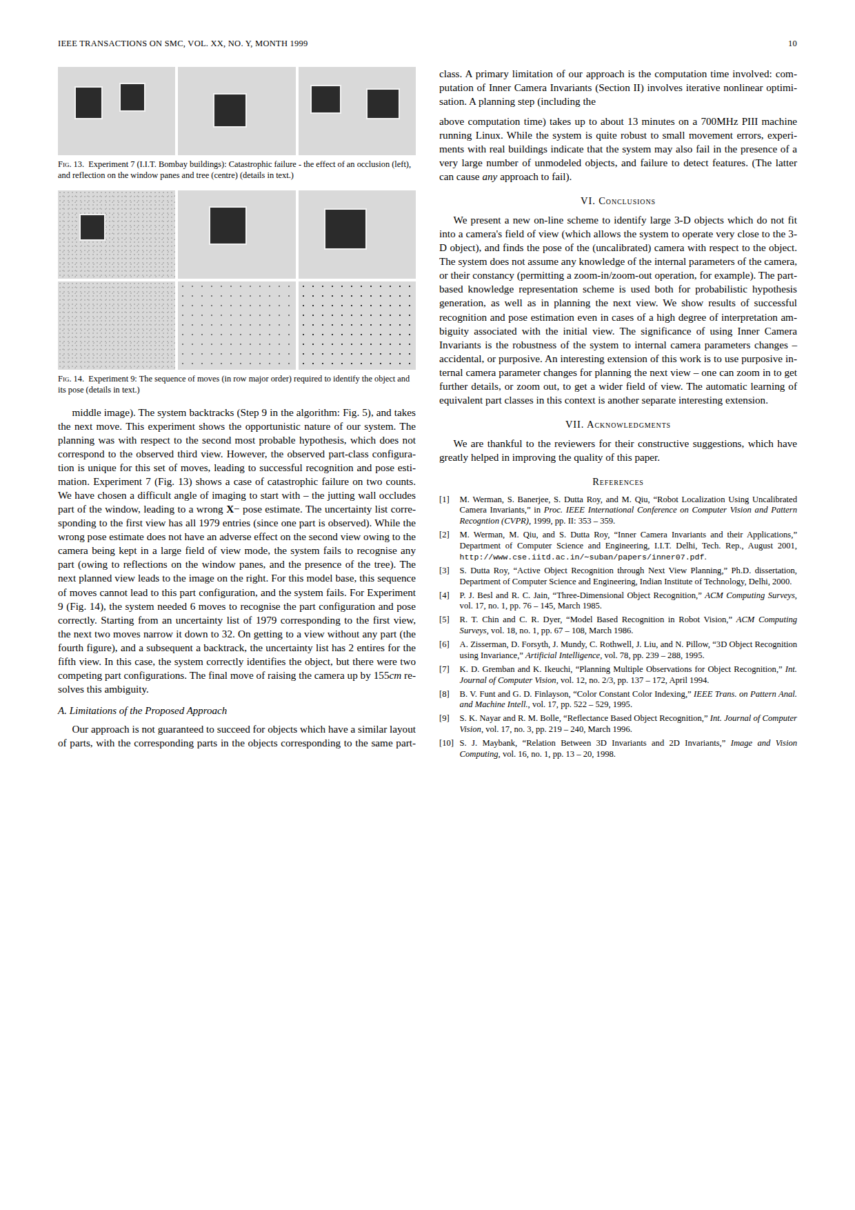IEEE TRANSACTIONS ON SMC, VOL. XX, NO. Y, MONTH 1999
10
Fig. 13. Experiment 7 (I.I.T. Bombay buildings): Catastrophic failure - the effect of an occlusion (left), and reflection on the window panes and tree (centre) (details in text.)
Fig. 14. Experiment 9: The sequence of moves (in row major order) required to identify the object and its pose (details in text.)
middle image). The system backtracks (Step 9 in the algorithm: Fig. 5), and takes the next move. This experiment shows the opportunistic nature of our system. The planning was with respect to the second most probable hypothesis, which does not correspond to the observed third view. However, the observed part-class configuration is unique for this set of moves, leading to successful recognition and pose estimation. Experiment 7 (Fig. 13) shows a case of catastrophic failure on two counts. We have chosen a difficult angle of imaging to start with – the jutting wall occludes part of the window, leading to a wrong X− pose estimate. The uncertainty list corresponding to the first view has all 1979 entries (since one part is observed). While the wrong pose estimate does not have an adverse effect on the second view owing to the camera being kept in a large field of view mode, the system fails to recognise any part (owing to reflections on the window panes, and the presence of the tree). The next planned view leads to the image on the right. For this model base, this sequence of moves cannot lead to this part configuration, and the system fails. For Experiment 9 (Fig. 14), the system needed 6 moves to recognise the part configuration and pose correctly. Starting from an uncertainty list of 1979 corresponding to the first view, the next two moves narrow it down to 32. On getting to a view without any part (the fourth figure), and a subsequent a backtrack, the uncertainty list has 2 entires for the fifth view. In this case, the system correctly identifies the object, but there were two competing part configurations. The final move of raising the camera up by 155cm resolves this ambiguity.
A. Limitations of the Proposed Approach
Our approach is not guaranteed to succeed for objects which have a similar layout of parts, with the corresponding parts in the objects corresponding to the same part-class. A primary limitation of our approach is the computation time involved: computation of Inner Camera Invariants (Section II) involves iterative nonlinear optimisation. A planning step (including the
above computation time) takes up to about 13 minutes on a 700MHz PIII machine running Linux. While the system is quite robust to small movement errors, experiments with real buildings indicate that the system may also fail in the presence of a very large number of unmodeled objects, and failure to detect features. (The latter can cause any approach to fail).
VI. Conclusions
We present a new on-line scheme to identify large 3-D objects which do not fit into a camera's field of view (which allows the system to operate very close to the 3-D object), and finds the pose of the (uncalibrated) camera with respect to the object. The system does not assume any knowledge of the internal parameters of the camera, or their constancy (permitting a zoom-in/zoom-out operation, for example). The part-based knowledge representation scheme is used both for probabilistic hypothesis generation, as well as in planning the next view. We show results of successful recognition and pose estimation even in cases of a high degree of interpretation ambiguity associated with the initial view. The significance of using Inner Camera Invariants is the robustness of the system to internal camera parameters changes – accidental, or purposive. An interesting extension of this work is to use purposive internal camera parameter changes for planning the next view – one can zoom in to get further details, or zoom out, to get a wider field of view. The automatic learning of equivalent part classes in this context is another separate interesting extension.
VII. Acknowledgments
We are thankful to the reviewers for their constructive suggestions, which have greatly helped in improving the quality of this paper.
References
M. Werman, S. Banerjee, S. Dutta Roy, and M. Qiu, “Robot Localization Using Uncalibrated Camera Invariants,” in Proc. IEEE International Conference on Computer Vision and Pattern Recogntion (CVPR), 1999, pp. II: 353 – 359.
M. Werman, M. Qiu, and S. Dutta Roy, “Inner Camera Invariants and their Applications,” Department of Computer Science and Engineering, I.I.T. Delhi, Tech. Rep., August 2001, http://www.cse.iitd.ac.in/∼suban/papers/inner07.pdf.
S. Dutta Roy, “Active Object Recognition through Next View Planning,” Ph.D. dissertation, Department of Computer Science and Engineering, Indian Institute of Technology, Delhi, 2000.
P. J. Besl and R. C. Jain, “Three-Dimensional Object Recognition,” ACM Computing Surveys, vol. 17, no. 1, pp. 76 – 145, March 1985.
R. T. Chin and C. R. Dyer, “Model Based Recognition in Robot Vision,” ACM Computing Surveys, vol. 18, no. 1, pp. 67 – 108, March 1986.
A. Zisserman, D. Forsyth, J. Mundy, C. Rothwell, J. Liu, and N. Pillow, “3D Object Recognition using Invariance,” Artificial Intelligence, vol. 78, pp. 239 – 288, 1995.
K. D. Gremban and K. Ikeuchi, “Planning Multiple Observations for Object Recognition,” Int. Journal of Computer Vision, vol. 12, no. 2/3, pp. 137 – 172, April 1994.
B. V. Funt and G. D. Finlayson, “Color Constant Color Indexing,” IEEE Trans. on Pattern Anal. and Machine Intell., vol. 17, pp. 522 – 529, 1995.
S. K. Nayar and R. M. Bolle, “Reflectance Based Object Recognition,” Int. Journal of Computer Vision, vol. 17, no. 3, pp. 219 – 240, March 1996.
S. J. Maybank, “Relation Between 3D Invariants and 2D Invariants,” Image and Vision Computing, vol. 16, no. 1, pp. 13 – 20, 1998.